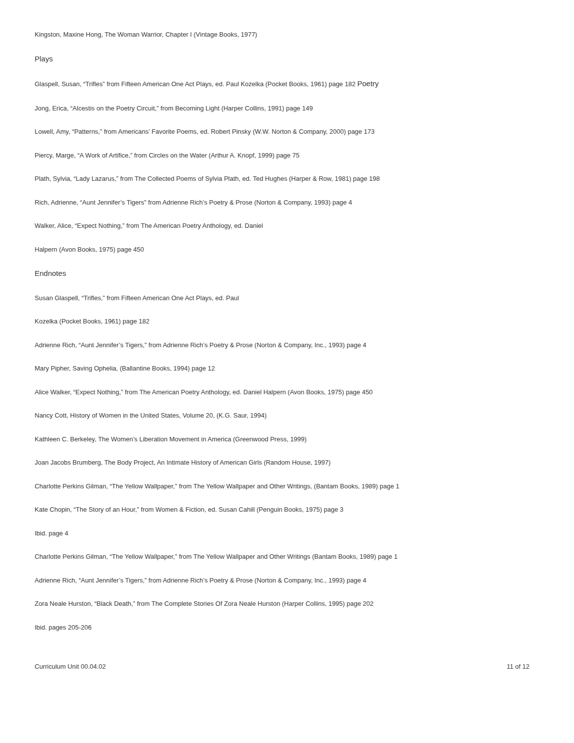Kingston, Maxine Hong, The Woman Warrior, Chapter I (Vintage Books, 1977)
Plays
Glaspell, Susan, “Trifles” from Fifteen American One Act Plays, ed. Paul Kozelka (Pocket Books, 1961) page 182 Poetry
Jong, Erica, “Alcestis on the Poetry Circuit,” from Becoming Light (Harper Collins, 1991) page 149
Lowell, Amy, “Patterns,” from Americans’ Favorite Poems, ed. Robert Pinsky (W.W. Norton & Company, 2000) page 173
Piercy, Marge, “A Work of Artifice,” from Circles on the Water (Arthur A. Knopf, 1999) page 75
Plath, Sylvia, “Lady Lazarus,” from The Collected Poems of Sylvia Plath, ed. Ted Hughes (Harper & Row, 1981) page 198
Rich, Adrienne, “Aunt Jennifer’s Tigers” from Adrienne Rich’s Poetry & Prose (Norton & Company, 1993) page 4
Walker, Alice, “Expect Nothing,” from The American Poetry Anthology, ed. Daniel
Halpern (Avon Books, 1975) page 450
Endnotes
Susan Glaspell, “Trifles,” from Fifteen American One Act Plays, ed. Paul
Kozelka (Pocket Books, 1961) page 182
Adrienne Rich, “Aunt Jennifer’s Tigers,” from Adrienne Rich’s Poetry & Prose (Norton & Company, Inc., 1993) page 4
Mary Pipher, Saving Ophelia, (Ballantine Books, 1994) page 12
Alice Walker, “Expect Nothing,” from The American Poetry Anthology, ed. Daniel Halpern (Avon Books, 1975) page 450
Nancy Cott, History of Women in the United States, Volume 20, (K.G. Saur, 1994)
Kathleen C. Berkeley, The Women’s Liberation Movement in America (Greenwood Press, 1999)
Joan Jacobs Brumberg, The Body Project, An Intimate History of American Girls (Random House, 1997)
Charlotte Perkins Gilman, “The Yellow Wallpaper,” from The Yellow Wallpaper and Other Writings, (Bantam Books, 1989) page 1
Kate Chopin, “The Story of an Hour,” from Women & Fiction, ed. Susan Cahill (Penguin Books, 1975) page 3
Ibid. page 4
Charlotte Perkins Gilman, “The Yellow Wallpaper,” from The Yellow Wallpaper and Other Writings (Bantam Books, 1989) page 1
Adrienne Rich, “Aunt Jennifer’s Tigers,” from Adrienne Rich’s Poetry & Prose (Norton & Company, Inc., 1993) page 4
Zora Neale Hurston, “Black Death,” from The Complete Stories Of Zora Neale Hurston (Harper Collins, 1995) page 202
Ibid. pages 205-206
Curriculum Unit 00.04.02 11 of 12